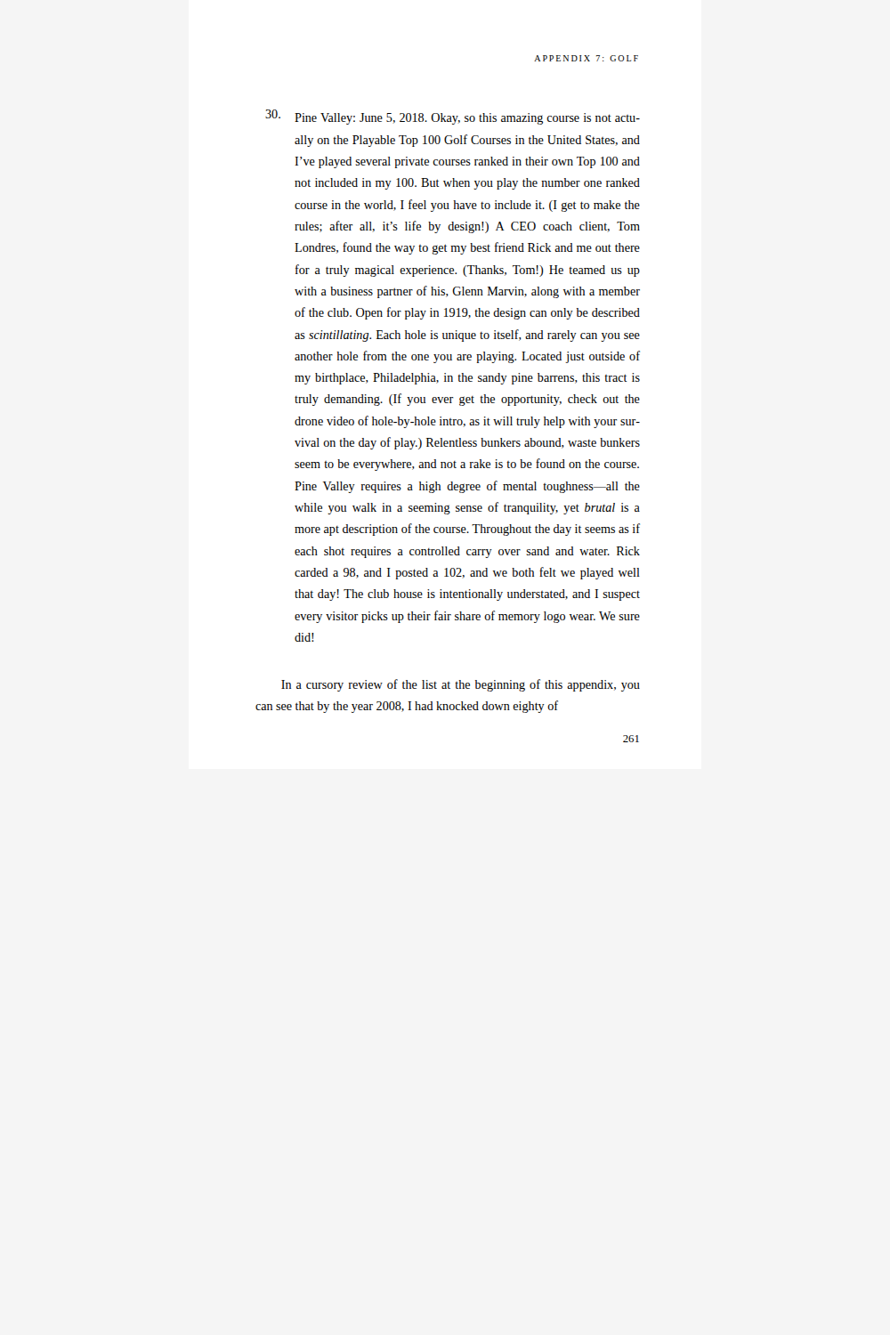Appendix 7: Golf
30.
Pine Valley: June 5, 2018. Okay, so this amazing course is not actually on the Playable Top 100 Golf Courses in the United States, and I’ve played several private courses ranked in their own Top 100 and not included in my 100. But when you play the number one ranked course in the world, I feel you have to include it. (I get to make the rules; after all, it’s life by design!) A CEO coach client, Tom Londres, found the way to get my best friend Rick and me out there for a truly magical experience. (Thanks, Tom!) He teamed us up with a business partner of his, Glenn Marvin, along with a member of the club. Open for play in 1919, the design can only be described as scintillating. Each hole is unique to itself, and rarely can you see another hole from the one you are playing. Located just outside of my birthplace, Philadelphia, in the sandy pine barrens, this tract is truly demanding. (If you ever get the opportunity, check out the drone video of hole-by-hole intro, as it will truly help with your survival on the day of play.) Relentless bunkers abound, waste bunkers seem to be everywhere, and not a rake is to be found on the course. Pine Valley requires a high degree of mental toughness—all the while you walk in a seeming sense of tranquility, yet brutal is a more apt description of the course. Throughout the day it seems as if each shot requires a controlled carry over sand and water. Rick carded a 98, and I posted a 102, and we both felt we played well that day! The club house is intentionally understated, and I suspect every visitor picks up their fair share of memory logo wear. We sure did!
In a cursory review of the list at the beginning of this appendix, you can see that by the year 2008, I had knocked down eighty of
261